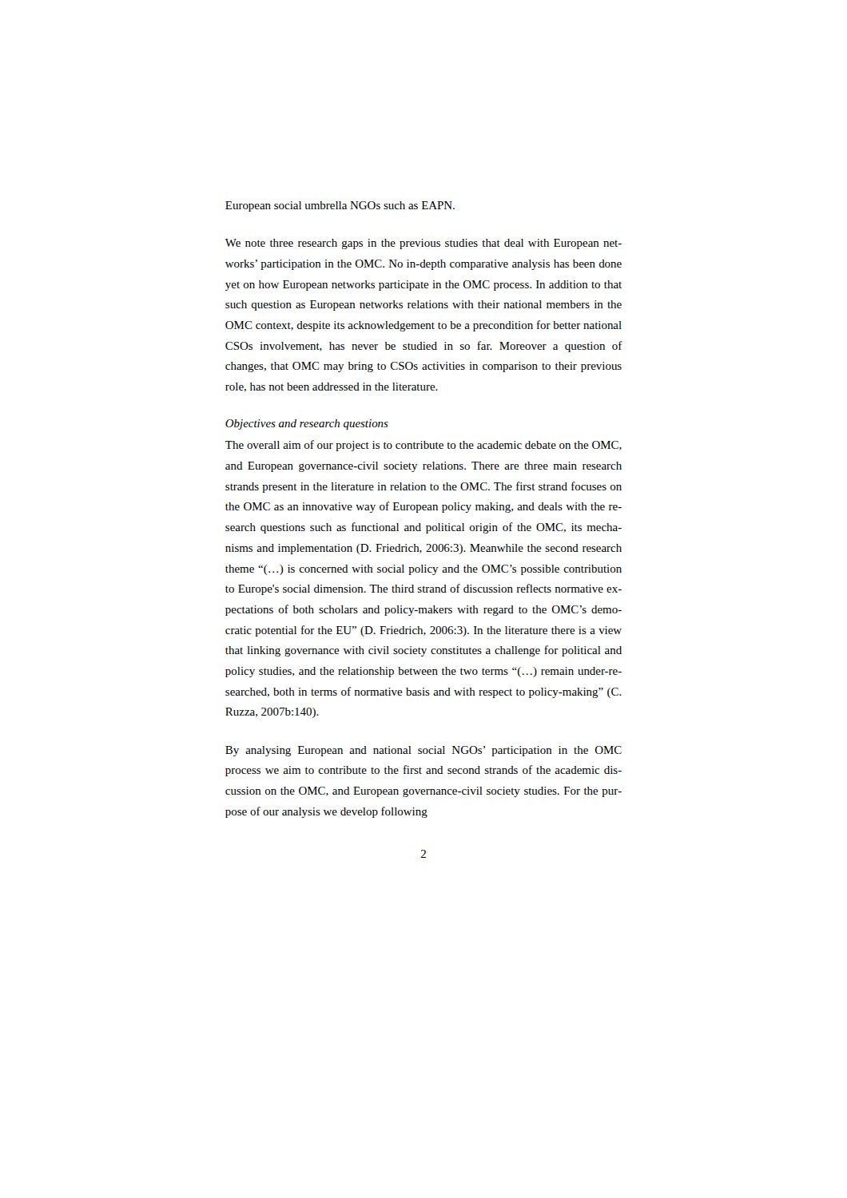European social umbrella NGOs such as EAPN.
We note three research gaps in the previous studies that deal with European networks’ participation in the OMC. No in-depth comparative analysis has been done yet on how European networks participate in the OMC process. In addition to that such question as European networks relations with their national members in the OMC context, despite its acknowledgement to be a precondition for better national CSOs involvement, has never be studied in so far. Moreover a question of changes, that OMC may bring to CSOs activities in comparison to their previous role, has not been addressed in the literature.
Objectives and research questions
The overall aim of our project is to contribute to the academic debate on the OMC, and European governance-civil society relations. There are three main research strands present in the literature in relation to the OMC. The first strand focuses on the OMC as an innovative way of European policy making, and deals with the research questions such as functional and political origin of the OMC, its mechanisms and implementation (D. Friedrich, 2006:3). Meanwhile the second research theme “(…) is concerned with social policy and the OMC’s possible contribution to Europe's social dimension. The third strand of discussion reflects normative expectations of both scholars and policy-makers with regard to the OMC’s democratic potential for the EU” (D. Friedrich, 2006:3). In the literature there is a view that linking governance with civil society constitutes a challenge for political and policy studies, and the relationship between the two terms “(…) remain under-researched, both in terms of normative basis and with respect to policy-making” (C. Ruzza, 2007b:140).
By analysing European and national social NGOs’ participation in the OMC process we aim to contribute to the first and second strands of the academic discussion on the OMC, and European governance-civil society studies. For the purpose of our analysis we develop following
2